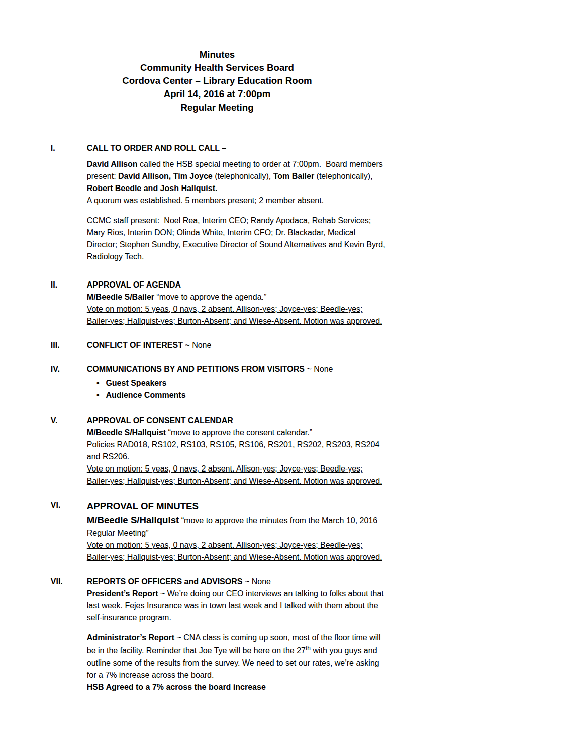Minutes
Community Health Services Board
Cordova Center – Library Education Room
April 14, 2016 at 7:00pm
Regular Meeting
I.
CALL TO ORDER AND ROLL CALL –
David Allison called the HSB special meeting to order at 7:00pm. Board members present: David Allison, Tim Joyce (telephonically), Tom Bailer (telephonically), Robert Beedle and Josh Hallquist.
A quorum was established. 5 members present; 2 member absent.
CCMC staff present: Noel Rea, Interim CEO; Randy Apodaca, Rehab Services; Mary Rios, Interim DON; Olinda White, Interim CFO; Dr. Blackadar, Medical Director; Stephen Sundby, Executive Director of Sound Alternatives and Kevin Byrd, Radiology Tech.
II.
APPROVAL OF AGENDA
M/Beedle S/Bailer “move to approve the agenda.”
Vote on motion: 5 yeas, 0 nays, 2 absent. Allison-yes; Joyce-yes; Beedle-yes; Bailer-yes; Hallquist-yes; Burton-Absent; and Wiese-Absent. Motion was approved.
III.
CONFLICT OF INTEREST ~ None
IV.
COMMUNICATIONS BY AND PETITIONS FROM VISITORS ~ None
Guest Speakers
Audience Comments
V.
APPROVAL OF CONSENT CALENDAR
M/Beedle S/Hallquist “move to approve the consent calendar.”
Policies RAD018, RS102, RS103, RS105, RS106, RS201, RS202, RS203, RS204 and RS206.
Vote on motion: 5 yeas, 0 nays, 2 absent. Allison-yes; Joyce-yes; Beedle-yes; Bailer-yes; Hallquist-yes; Burton-Absent; and Wiese-Absent. Motion was approved.
VI.
APPROVAL OF MINUTES
M/Beedle S/Hallquist “move to approve the minutes from the March 10, 2016 Regular Meeting”
Vote on motion: 5 yeas, 0 nays, 2 absent. Allison-yes; Joyce-yes; Beedle-yes; Bailer-yes; Hallquist-yes; Burton-Absent; and Wiese-Absent. Motion was approved.
VII.
REPORTS OF OFFICERS and ADVISORS ~ None
President’s Report ~ We’re doing our CEO interviews an talking to folks about that last week. Fejes Insurance was in town last week and I talked with them about the self-insurance program.
Administrator’s Report ~ CNA class is coming up soon, most of the floor time will be in the facility. Reminder that Joe Tye will be here on the 27th with you guys and outline some of the results from the survey. We need to set our rates, we’re asking for a 7% increase across the board.
HSB Agreed to a 7% across the board increase